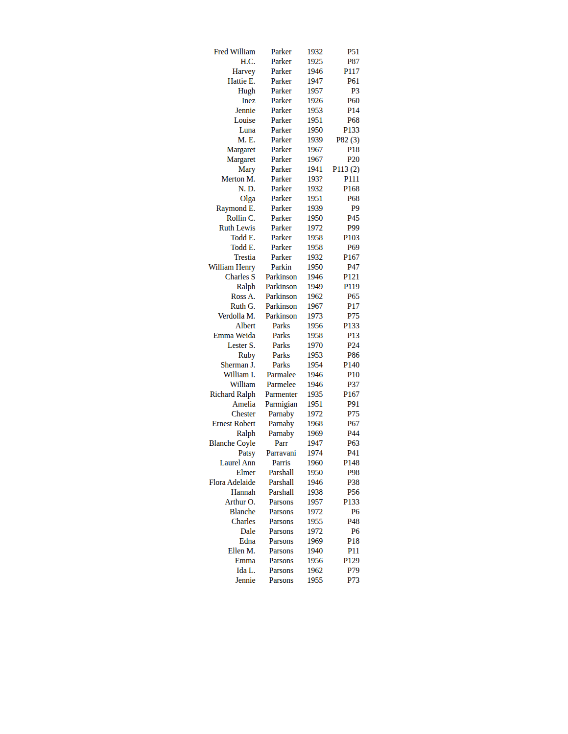| Fred William | Parker | 1932 | P51 |
| H.C. | Parker | 1925 | P87 |
| Harvey | Parker | 1946 | P117 |
| Hattie E. | Parker | 1947 | P61 |
| Hugh | Parker | 1957 | P3 |
| Inez | Parker | 1926 | P60 |
| Jennie | Parker | 1953 | P14 |
| Louise | Parker | 1951 | P68 |
| Luna | Parker | 1950 | P133 |
| M. E. | Parker | 1939 | P82 (3) |
| Margaret | Parker | 1967 | P18 |
| Margaret | Parker | 1967 | P20 |
| Mary | Parker | 1941 | P113 (2) |
| Merton M. | Parker | 193? | P111 |
| N. D. | Parker | 1932 | P168 |
| Olga | Parker | 1951 | P68 |
| Raymond E. | Parker | 1939 | P9 |
| Rollin C. | Parker | 1950 | P45 |
| Ruth Lewis | Parker | 1972 | P99 |
| Todd E. | Parker | 1958 | P103 |
| Todd E. | Parker | 1958 | P69 |
| Trestia | Parker | 1932 | P167 |
| William Henry | Parkin | 1950 | P47 |
| Charles S | Parkinson | 1946 | P121 |
| Ralph | Parkinson | 1949 | P119 |
| Ross A. | Parkinson | 1962 | P65 |
| Ruth G. | Parkinson | 1967 | P17 |
| Verdolla M. | Parkinson | 1973 | P75 |
| Albert | Parks | 1956 | P133 |
| Emma Weida | Parks | 1958 | P13 |
| Lester S. | Parks | 1970 | P24 |
| Ruby | Parks | 1953 | P86 |
| Sherman J. | Parks | 1954 | P140 |
| William I. | Parmalee | 1946 | P10 |
| William | Parmelee | 1946 | P37 |
| Richard Ralph | Parmenter | 1935 | P167 |
| Amelia | Parmigian | 1951 | P91 |
| Chester | Parnaby | 1972 | P75 |
| Ernest Robert | Parnaby | 1968 | P67 |
| Ralph | Parnaby | 1969 | P44 |
| Blanche Coyle | Parr | 1947 | P63 |
| Patsy | Parravani | 1974 | P41 |
| Laurel Ann | Parris | 1960 | P148 |
| Elmer | Parshall | 1950 | P98 |
| Flora Adelaide | Parshall | 1946 | P38 |
| Hannah | Parshall | 1938 | P56 |
| Arthur O. | Parsons | 1957 | P133 |
| Blanche | Parsons | 1972 | P6 |
| Charles | Parsons | 1955 | P48 |
| Dale | Parsons | 1972 | P6 |
| Edna | Parsons | 1969 | P18 |
| Ellen M. | Parsons | 1940 | P11 |
| Emma | Parsons | 1956 | P129 |
| Ida L. | Parsons | 1962 | P79 |
| Jennie | Parsons | 1955 | P73 |